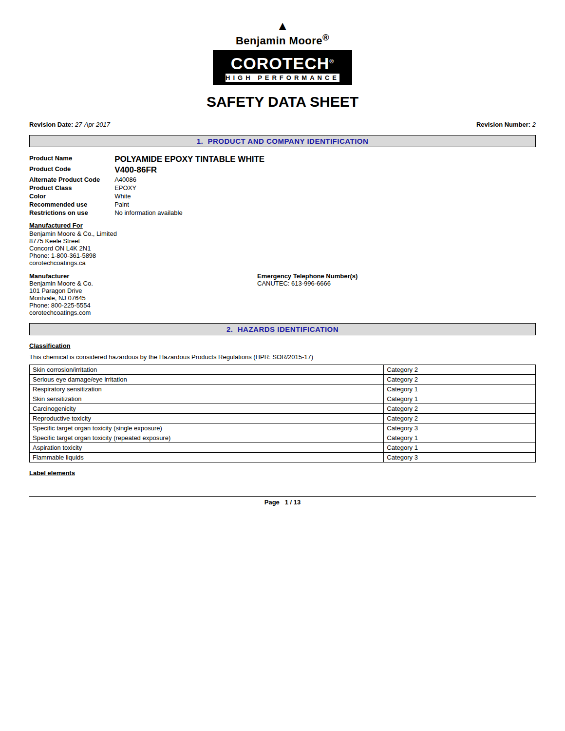▲
Benjamin Moore®
COROTECH®
HIGH PERFORMANCE
SAFETY DATA SHEET
Revision Date: 27-Apr-2017
Revision Number: 2
1. PRODUCT AND COMPANY IDENTIFICATION
| Product Name | POLYAMIDE EPOXY TINTABLE WHITE |
| Product Code | V400-86FR |
| Alternate Product Code | A40086 |
| Product Class | EPOXY |
| Color | White |
| Recommended use | Paint |
| Restrictions on use | No information available |
Manufactured For
Benjamin Moore & Co., Limited
8775 Keele Street
Concord ON L4K 2N1
Phone: 1-800-361-5898
corotechcoatings.ca
Manufacturer
Benjamin Moore & Co.
101 Paragon Drive
Montvale, NJ 07645
Phone: 800-225-5554
corotechcoatings.com
Emergency Telephone Number(s)
CANUTEC: 613-996-6666
2. HAZARDS IDENTIFICATION
Classification
This chemical is considered hazardous by the Hazardous Products Regulations (HPR: SOR/2015-17)
| Skin corrosion/irritation | Category 2 |
| Serious eye damage/eye irritation | Category 2 |
| Respiratory sensitization | Category 1 |
| Skin sensitization | Category 1 |
| Carcinogenicity | Category 2 |
| Reproductive toxicity | Category 2 |
| Specific target organ toxicity (single exposure) | Category 3 |
| Specific target organ toxicity (repeated exposure) | Category 1 |
| Aspiration toxicity | Category 1 |
| Flammable liquids | Category 3 |
Label elements
Page 1 / 13